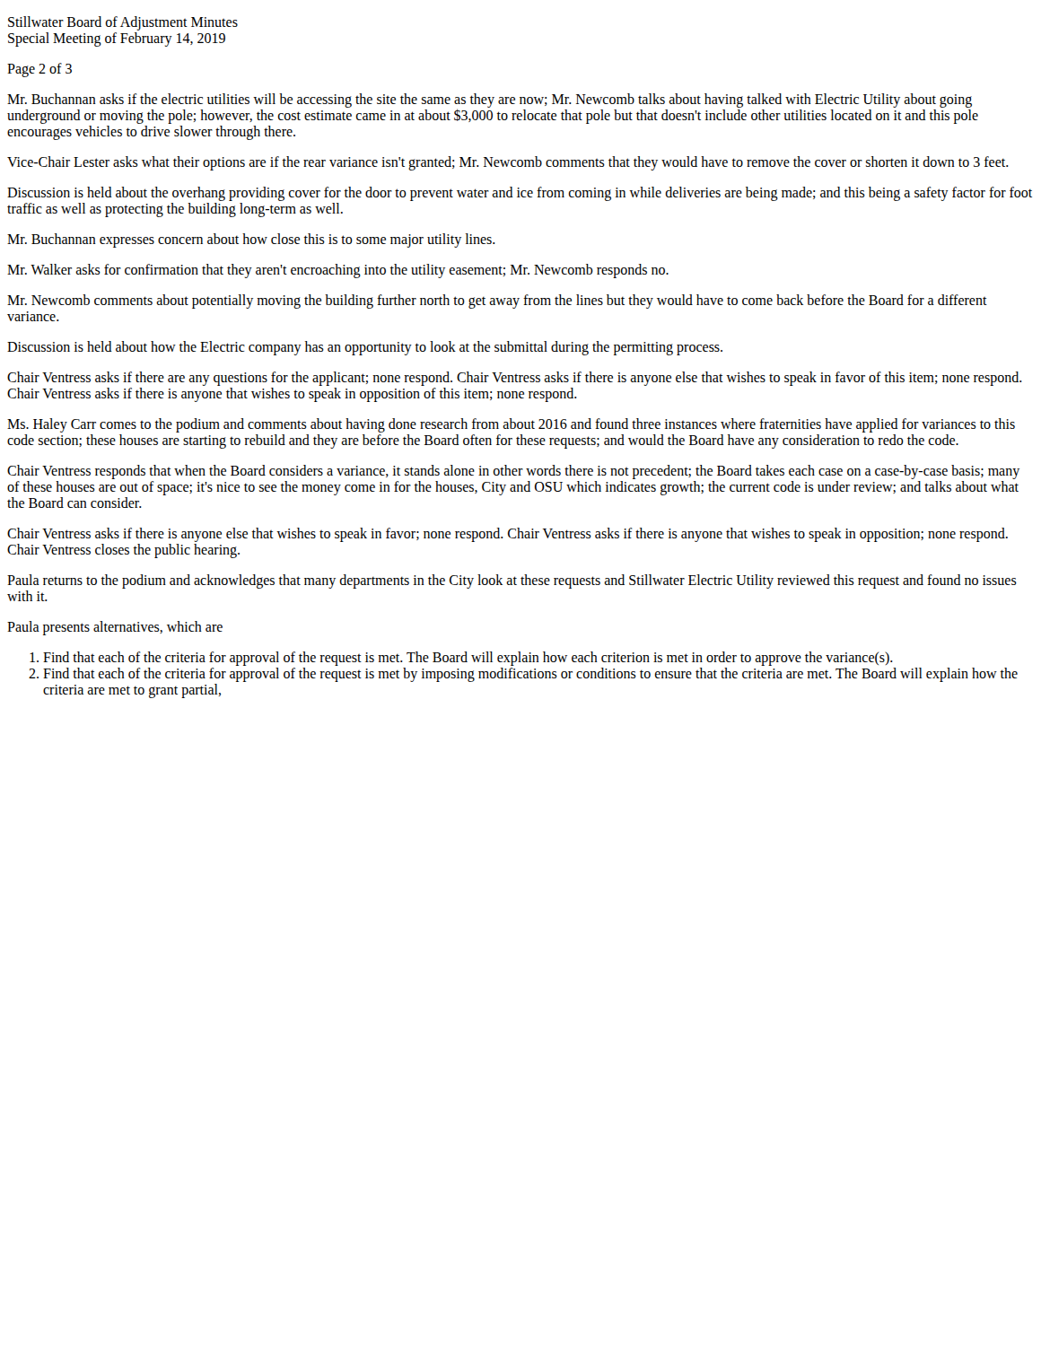Stillwater Board of Adjustment Minutes
Special Meeting of February 14, 2019
Page 2 of 3
Mr. Buchannan asks if the electric utilities will be accessing the site the same as they are now; Mr. Newcomb talks about having talked with Electric Utility about going underground or moving the pole; however, the cost estimate came in at about $3,000 to relocate that pole but that doesn't include other utilities located on it and this pole encourages vehicles to drive slower through there.
Vice-Chair Lester asks what their options are if the rear variance isn't granted; Mr. Newcomb comments that they would have to remove the cover or shorten it down to 3 feet.
Discussion is held about the overhang providing cover for the door to prevent water and ice from coming in while deliveries are being made; and this being a safety factor for foot traffic as well as protecting the building long-term as well.
Mr. Buchannan expresses concern about how close this is to some major utility lines.
Mr. Walker asks for confirmation that they aren't encroaching into the utility easement; Mr. Newcomb responds no.
Mr. Newcomb comments about potentially moving the building further north to get away from the lines but they would have to come back before the Board for a different variance.
Discussion is held about how the Electric company has an opportunity to look at the submittal during the permitting process.
Chair Ventress asks if there are any questions for the applicant; none respond. Chair Ventress asks if there is anyone else that wishes to speak in favor of this item; none respond. Chair Ventress asks if there is anyone that wishes to speak in opposition of this item; none respond.
Ms. Haley Carr comes to the podium and comments about having done research from about 2016 and found three instances where fraternities have applied for variances to this code section; these houses are starting to rebuild and they are before the Board often for these requests; and would the Board have any consideration to redo the code.
Chair Ventress responds that when the Board considers a variance, it stands alone in other words there is not precedent; the Board takes each case on a case-by-case basis; many of these houses are out of space; it's nice to see the money come in for the houses, City and OSU which indicates growth; the current code is under review; and talks about what the Board can consider.
Chair Ventress asks if there is anyone else that wishes to speak in favor; none respond. Chair Ventress asks if there is anyone that wishes to speak in opposition; none respond. Chair Ventress closes the public hearing.
Paula returns to the podium and acknowledges that many departments in the City look at these requests and Stillwater Electric Utility reviewed this request and found no issues with it.
Paula presents alternatives, which are
Find that each of the criteria for approval of the request is met. The Board will explain how each criterion is met in order to approve the variance(s).
Find that each of the criteria for approval of the request is met by imposing modifications or conditions to ensure that the criteria are met. The Board will explain how the criteria are met to grant partial,